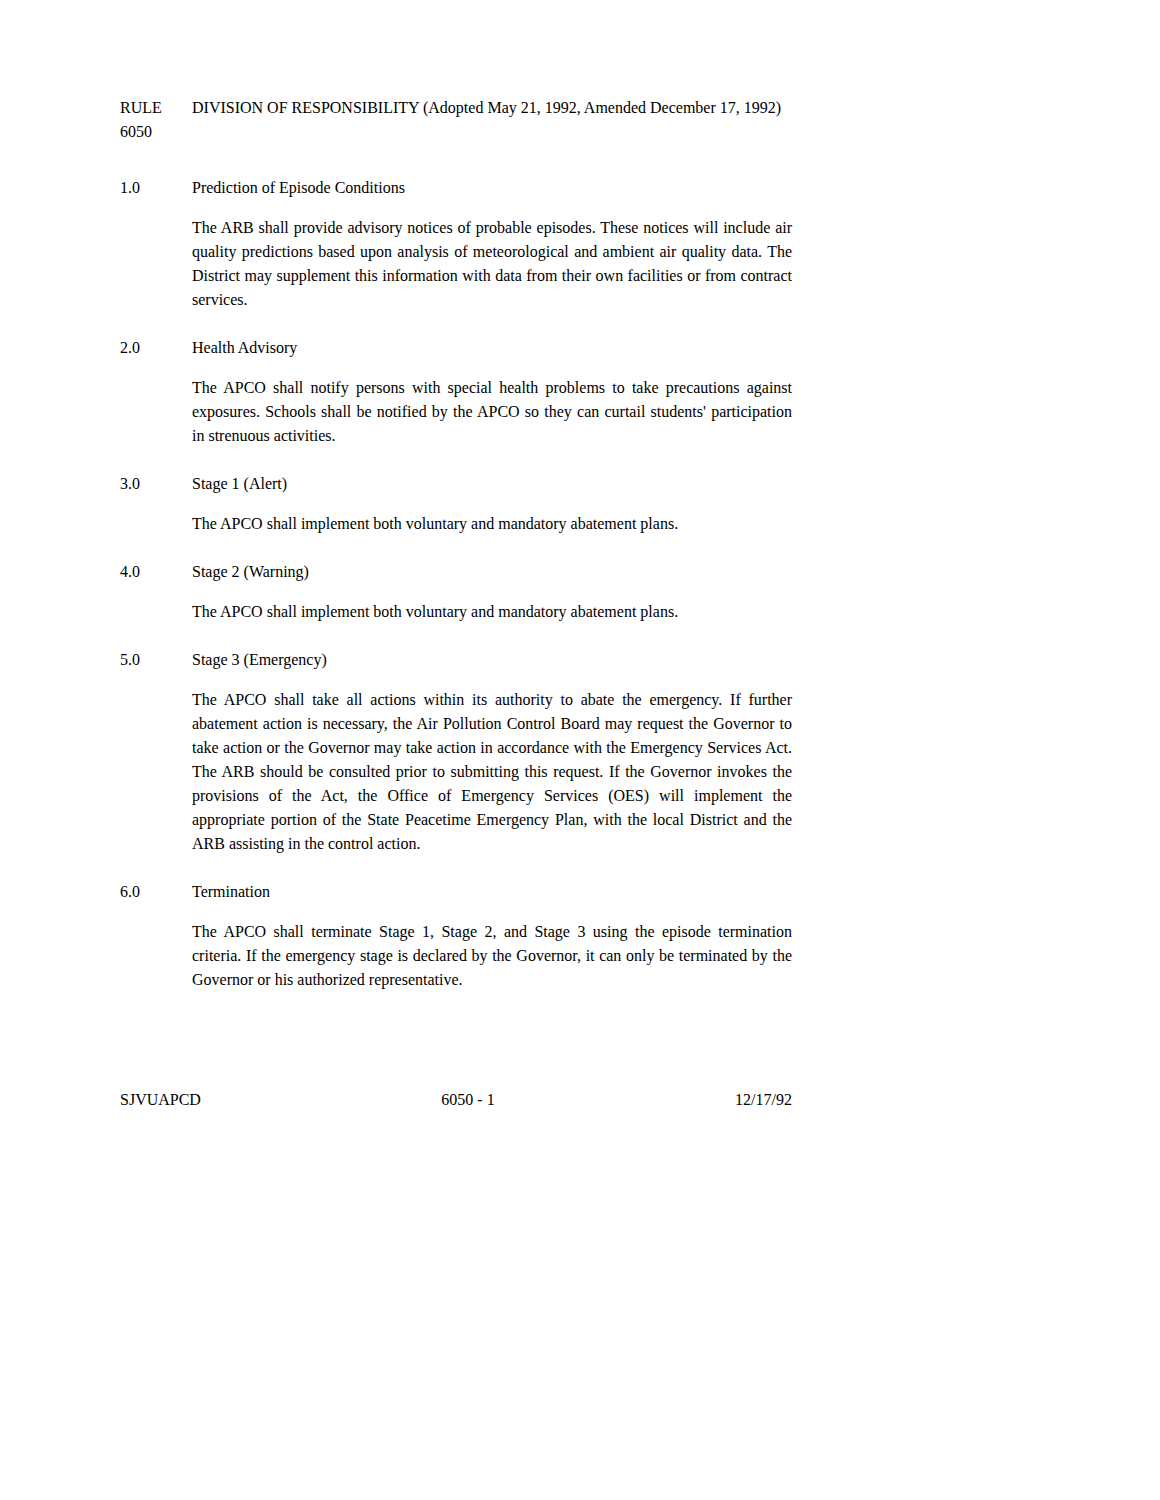RULE 6050
DIVISION OF RESPONSIBILITY (Adopted May 21, 1992, Amended December 17, 1992)
1.0
Prediction of Episode Conditions
The ARB shall provide advisory notices of probable episodes. These notices will include air quality predictions based upon analysis of meteorological and ambient air quality data. The District may supplement this information with data from their own facilities or from contract services.
2.0
Health Advisory
The APCO shall notify persons with special health problems to take precautions against exposures. Schools shall be notified by the APCO so they can curtail students' participation in strenuous activities.
3.0
Stage 1 (Alert)
The APCO shall implement both voluntary and mandatory abatement plans.
4.0
Stage 2 (Warning)
The APCO shall implement both voluntary and mandatory abatement plans.
5.0
Stage 3 (Emergency)
The APCO shall take all actions within its authority to abate the emergency. If further abatement action is necessary, the Air Pollution Control Board may request the Governor to take action or the Governor may take action in accordance with the Emergency Services Act. The ARB should be consulted prior to submitting this request. If the Governor invokes the provisions of the Act, the Office of Emergency Services (OES) will implement the appropriate portion of the State Peacetime Emergency Plan, with the local District and the ARB assisting in the control action.
6.0
Termination
The APCO shall terminate Stage 1, Stage 2, and Stage 3 using the episode termination criteria. If the emergency stage is declared by the Governor, it can only be terminated by the Governor or his authorized representative.
SJVUAPCD
6050 - 1
12/17/92